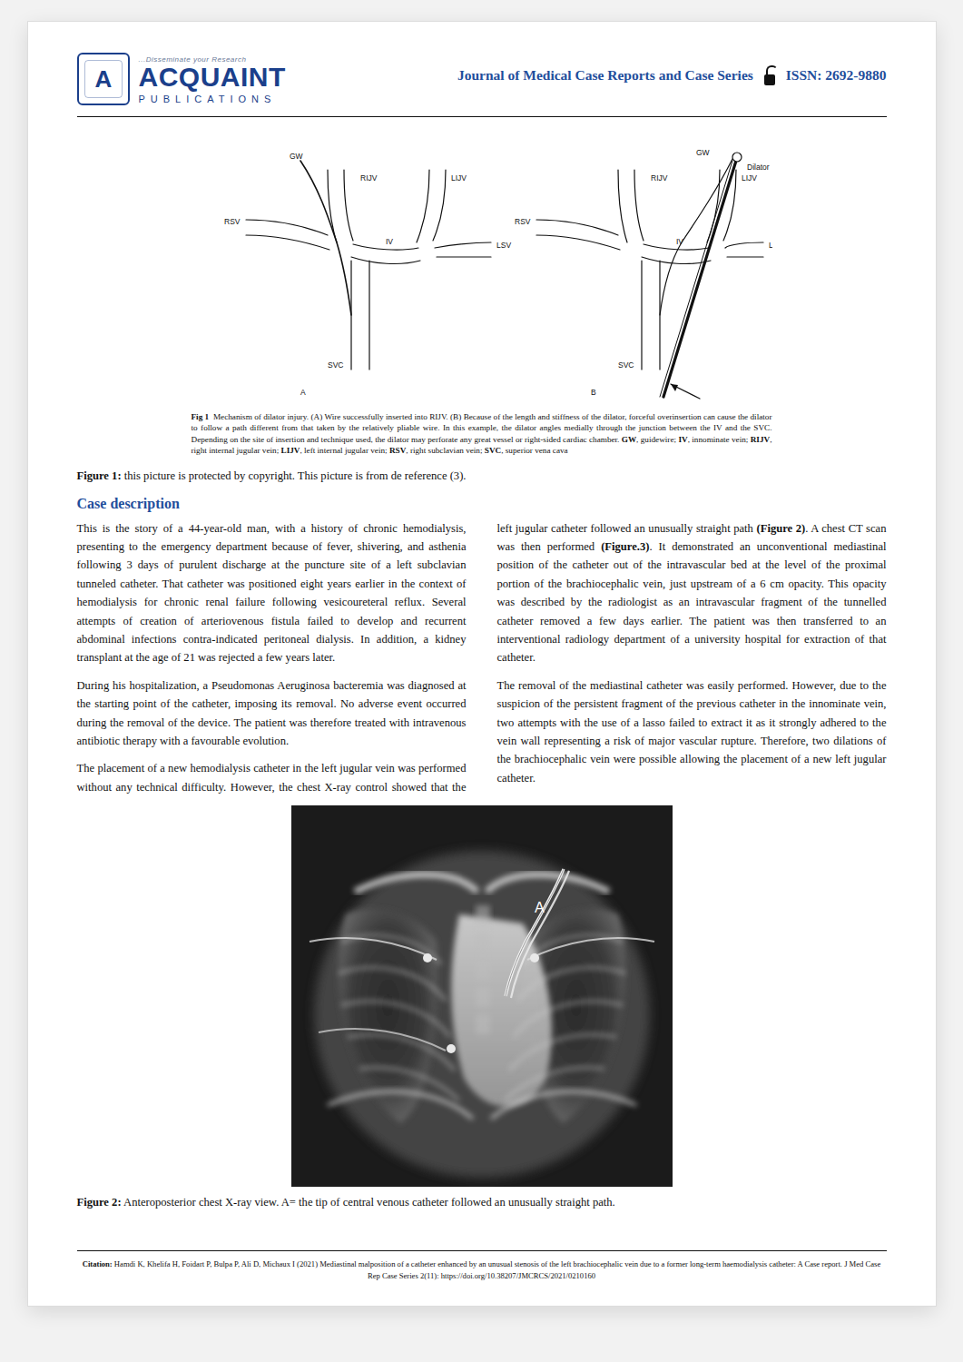A
...Disseminate your Research
ACQUAINT
PUBLICATIONS
Journal of Medical Case Reports and Case Series ISSN: 2692-9880
GW RIJV LIJV RSV LSV IV SVC A GW Dilator RIJV LIJV RSV LSV IV SVC B
Fig 1 Mechanism of dilator injury. (A) Wire successfully inserted into RIJV. (B) Because of the length and stiffness of the dilator, forceful overinsertion can cause the dilator to follow a path different from that taken by the relatively pliable wire. In this example, the dilator angles medially through the junction between the IV and the SVC. Depending on the site of insertion and technique used, the dilator may perforate any great vessel or right-sided cardiac chamber. GW, guidewire; IV, innominate vein; RIJV, right internal jugular vein; LIJV, left internal jugular vein; RSV, right subclavian vein; SVC, superior vena cava
Figure 1: this picture is protected by copyright. This picture is from de reference (3).
Case description
This is the story of a 44-year-old man, with a history of chronic hemodialysis, presenting to the emergency department because of fever, shivering, and asthenia following 3 days of purulent discharge at the puncture site of a left subclavian tunneled catheter. That catheter was positioned eight years earlier in the context of hemodialysis for chronic renal failure following vesicoureteral reflux. Several attempts of creation of arteriovenous fistula failed to develop and recurrent abdominal infections contra-indicated peritoneal dialysis. In addition, a kidney transplant at the age of 21 was rejected a few years later.
During his hospitalization, a Pseudomonas Aeruginosa bacteremia was diagnosed at the starting point of the catheter, imposing its removal. No adverse event occurred during the removal of the device. The patient was therefore treated with intravenous antibiotic therapy with a favourable evolution.
The placement of a new hemodialysis catheter in the left jugular vein was performed without any technical difficulty. However, the chest X-ray control showed that the left jugular catheter followed an unusually straight path (Figure 2). A chest CT scan was then performed (Figure.3). It demonstrated an unconventional mediastinal position of the catheter out of the intravascular bed at the level of the proximal portion of the brachiocephalic vein, just upstream of a 6 cm opacity. This opacity was described by the radiologist as an intravascular fragment of the tunnelled catheter removed a few days earlier. The patient was then transferred to an interventional radiology department of a university hospital for extraction of that catheter.
The removal of the mediastinal catheter was easily performed. However, due to the suspicion of the persistent fragment of the previous catheter in the innominate vein, two attempts with the use of a lasso failed to extract it as it strongly adhered to the vein wall representing a risk of major vascular rupture. Therefore, two dilations of the brachiocephalic vein were possible allowing the placement of a new left jugular catheter.
A
Figure 2: Anteroposterior chest X-ray view. A= the tip of central venous catheter followed an unusually straight path.
Citation: Hamdi K, Khelifa H, Foidart P, Bulpa P, Ali D, Michaux I (2021) Mediastinal malposition of a catheter enhanced by an unusual stenosis of the left brachiocephalic vein due to a former long-term haemodialysis catheter: A Case report. J Med Case Rep Case Series 2(11): https://doi.org/10.38207/JMCRCS/2021/0210160